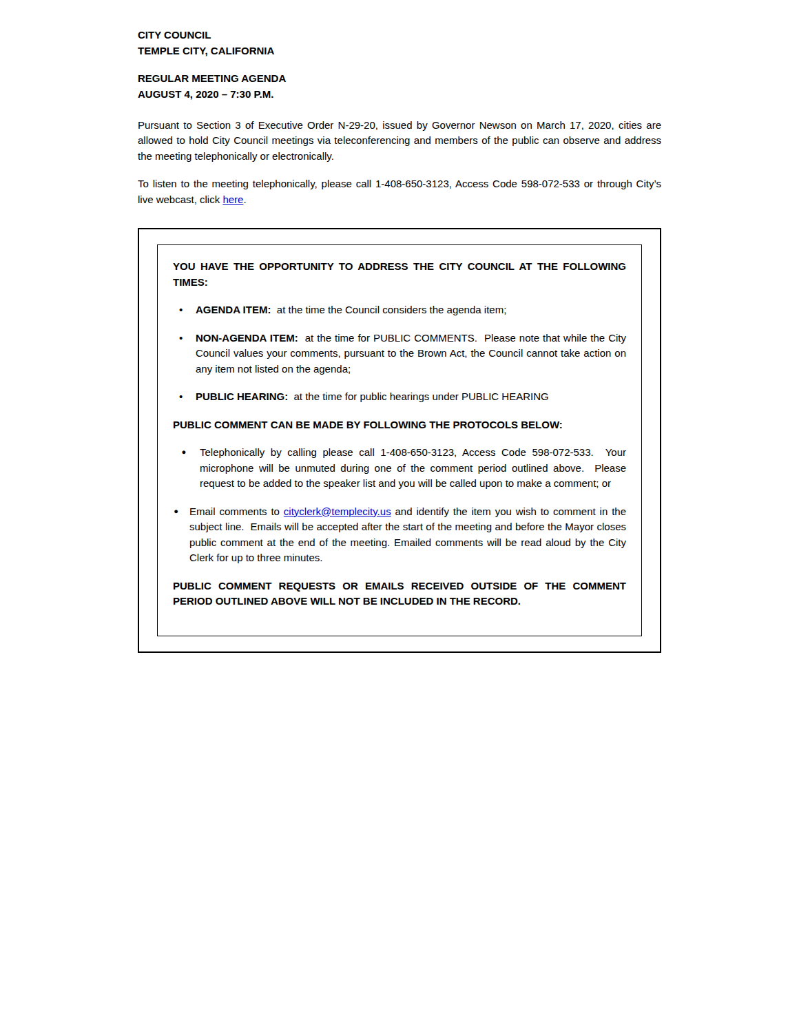CITY COUNCIL
TEMPLE CITY, CALIFORNIA
REGULAR MEETING AGENDA
AUGUST 4, 2020 – 7:30 P.M.
Pursuant to Section 3 of Executive Order N-29-20, issued by Governor Newson on March 17, 2020, cities are allowed to hold City Council meetings via teleconferencing and members of the public can observe and address the meeting telephonically or electronically.
To listen to the meeting telephonically, please call 1-408-650-3123, Access Code 598-072-533 or through City’s live webcast, click here.
YOU HAVE THE OPPORTUNITY TO ADDRESS THE CITY COUNCIL AT THE FOLLOWING TIMES:
AGENDA ITEM: at the time the Council considers the agenda item;
NON-AGENDA ITEM: at the time for PUBLIC COMMENTS. Please note that while the City Council values your comments, pursuant to the Brown Act, the Council cannot take action on any item not listed on the agenda;
PUBLIC HEARING: at the time for public hearings under PUBLIC HEARING
PUBLIC COMMENT CAN BE MADE BY FOLLOWING THE PROTOCOLS BELOW:
Telephonically by calling please call 1-408-650-3123, Access Code 598-072-533. Your microphone will be unmuted during one of the comment period outlined above. Please request to be added to the speaker list and you will be called upon to make a comment; or
Email comments to cityclerk@templecity.us and identify the item you wish to comment in the subject line. Emails will be accepted after the start of the meeting and before the Mayor closes public comment at the end of the meeting. Emailed comments will be read aloud by the City Clerk for up to three minutes.
PUBLIC COMMENT REQUESTS OR EMAILS RECEIVED OUTSIDE OF THE COMMENT PERIOD OUTLINED ABOVE WILL NOT BE INCLUDED IN THE RECORD.